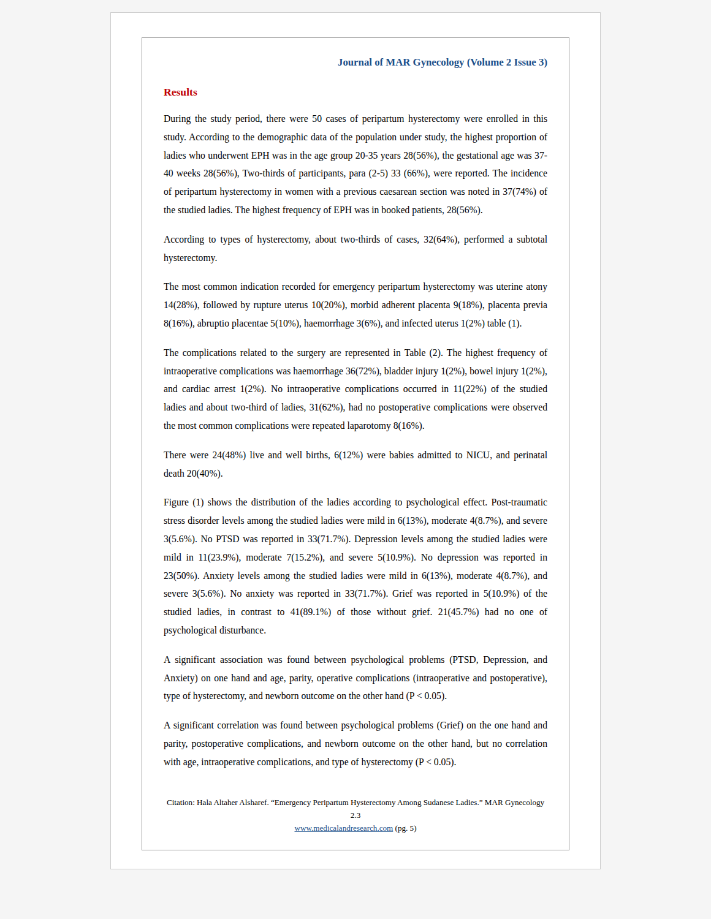Journal of MAR Gynecology (Volume 2 Issue 3)
Results
During the study period, there were 50 cases of peripartum hysterectomy were enrolled in this study. According to the demographic data of the population under study, the highest proportion of ladies who underwent EPH was in the age group 20-35 years 28(56%), the gestational age was 37-40 weeks 28(56%), Two-thirds of participants, para (2-5) 33 (66%), were reported. The incidence of peripartum hysterectomy in women with a previous caesarean section was noted in 37(74%) of the studied ladies. The highest frequency of EPH was in booked patients, 28(56%).
According to types of hysterectomy, about two-thirds of cases, 32(64%), performed a subtotal hysterectomy.
The most common indication recorded for emergency peripartum hysterectomy was uterine atony 14(28%), followed by rupture uterus 10(20%), morbid adherent placenta 9(18%), placenta previa 8(16%), abruptio placentae 5(10%), haemorrhage 3(6%), and infected uterus 1(2%) table (1).
The complications related to the surgery are represented in Table (2). The highest frequency of intraoperative complications was haemorrhage 36(72%), bladder injury 1(2%), bowel injury 1(2%), and cardiac arrest 1(2%). No intraoperative complications occurred in 11(22%) of the studied ladies and about two-third of ladies, 31(62%), had no postoperative complications were observed the most common complications were repeated laparotomy 8(16%).
There were 24(48%) live and well births, 6(12%) were babies admitted to NICU, and perinatal death 20(40%).
Figure (1) shows the distribution of the ladies according to psychological effect. Post-traumatic stress disorder levels among the studied ladies were mild in 6(13%), moderate 4(8.7%), and severe 3(5.6%). No PTSD was reported in 33(71.7%). Depression levels among the studied ladies were mild in 11(23.9%), moderate 7(15.2%), and severe 5(10.9%). No depression was reported in 23(50%). Anxiety levels among the studied ladies were mild in 6(13%), moderate 4(8.7%), and severe 3(5.6%). No anxiety was reported in 33(71.7%). Grief was reported in 5(10.9%) of the studied ladies, in contrast to 41(89.1%) of those without grief. 21(45.7%) had no one of psychological disturbance.
A significant association was found between psychological problems (PTSD, Depression, and Anxiety) on one hand and age, parity, operative complications (intraoperative and postoperative), type of hysterectomy, and newborn outcome on the other hand (P < 0.05).
A significant correlation was found between psychological problems (Grief) on the one hand and parity, postoperative complications, and newborn outcome on the other hand, but no correlation with age, intraoperative complications, and type of hysterectomy (P < 0.05).
Citation: Hala Altaher Alsharef. “Emergency Peripartum Hysterectomy Among Sudanese Ladies.” MAR Gynecology 2.3
www.medicalandresearch.com (pg. 5)